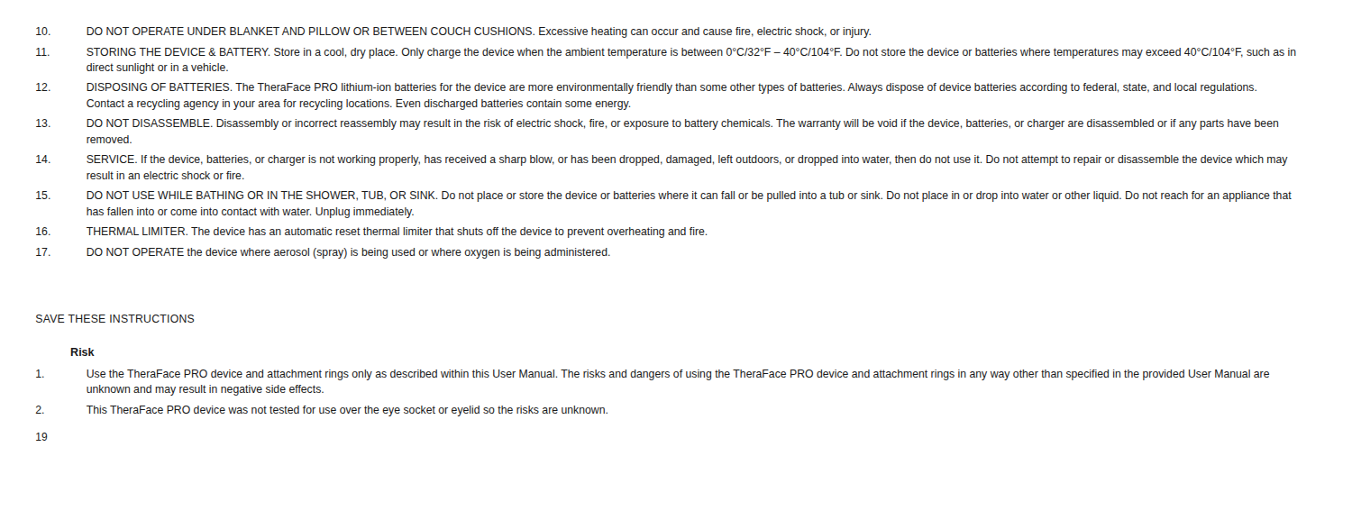10. DO NOT OPERATE UNDER BLANKET AND PILLOW OR BETWEEN COUCH CUSHIONS. Excessive heating can occur and cause fire, electric shock, or injury.
11. STORING THE DEVICE & BATTERY. Store in a cool, dry place. Only charge the device when the ambient temperature is between 0°C/32°F – 40°C/104°F. Do not store the device or batteries where temperatures may exceed 40°C/104°F, such as in direct sunlight or in a vehicle.
12. DISPOSING OF BATTERIES. The TheraFace PRO lithium-ion batteries for the device are more environmentally friendly than some other types of batteries. Always dispose of device batteries according to federal, state, and local regulations. Contact a recycling agency in your area for recycling locations. Even discharged batteries contain some energy.
13. DO NOT DISASSEMBLE. Disassembly or incorrect reassembly may result in the risk of electric shock, fire, or exposure to battery chemicals. The warranty will be void if the device, batteries, or charger are disassembled or if any parts have been removed.
14. SERVICE. If the device, batteries, or charger is not working properly, has received a sharp blow, or has been dropped, damaged, left outdoors, or dropped into water, then do not use it. Do not attempt to repair or disassemble the device which may result in an electric shock or fire.
15. DO NOT USE WHILE BATHING OR IN THE SHOWER, TUB, OR SINK. Do not place or store the device or batteries where it can fall or be pulled into a tub or sink. Do not place in or drop into water or other liquid. Do not reach for an appliance that has fallen into or come into contact with water. Unplug immediately.
16. THERMAL LIMITER. The device has an automatic reset thermal limiter that shuts off the device to prevent overheating and fire.
17. DO NOT OPERATE the device where aerosol (spray) is being used or where oxygen is being administered.
SAVE THESE INSTRUCTIONS
Risk
1. Use the TheraFace PRO device and attachment rings only as described within this User Manual. The risks and dangers of using the TheraFace PRO device and attachment rings in any way other than specified in the provided User Manual are unknown and may result in negative side effects.
2. This TheraFace PRO device was not tested for use over the eye socket or eyelid so the risks are unknown.
19